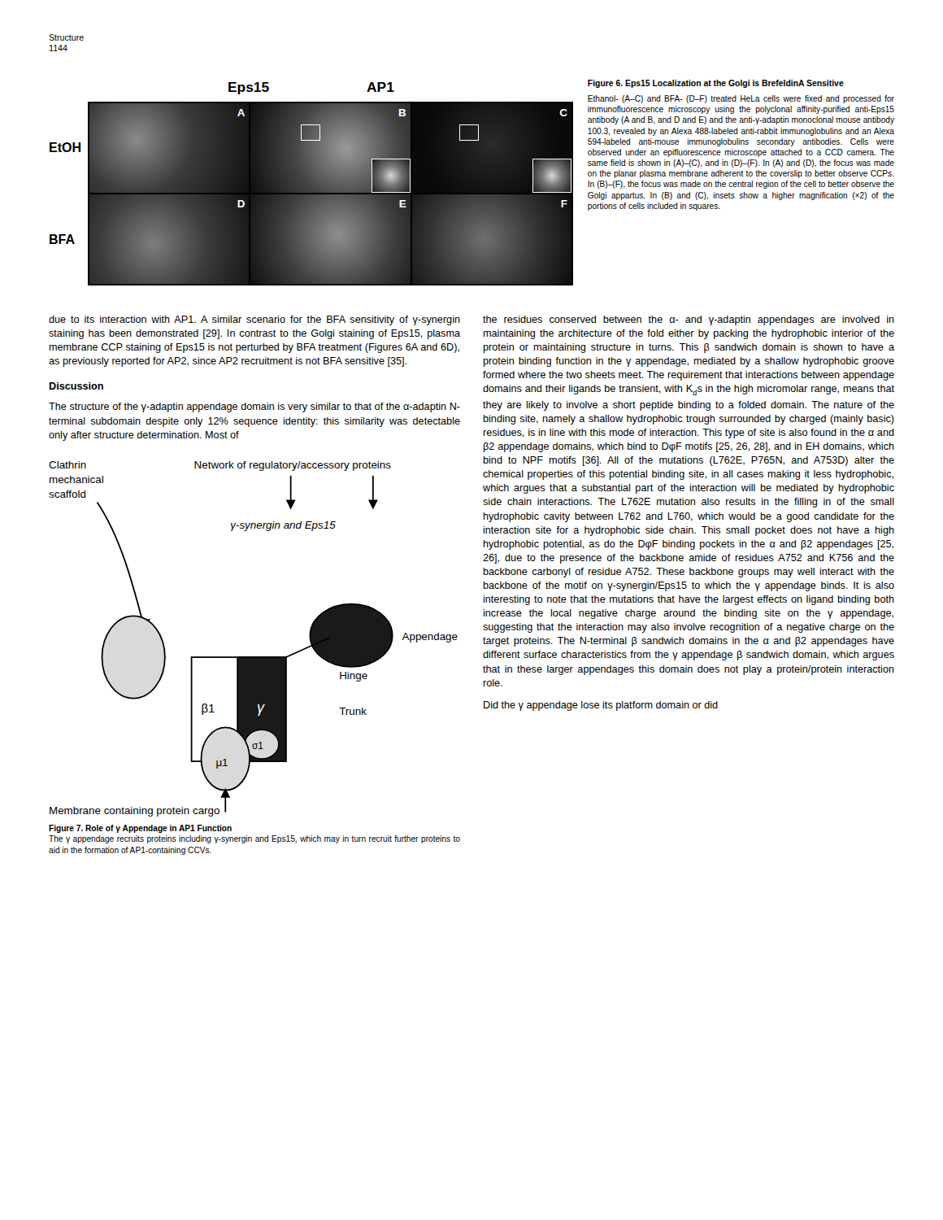Structure
1144
Eps15 AP1
EtOH BFA
A
B
C
D
E
F
Figure 6. Eps15 Localization at the Golgi is BrefeldinA Sensitive
Ethanol- (A–C) and BFA- (D–F) treated HeLa cells were fixed and processed for immunofluorescence microscopy using the polyclonal affinity-purified anti-Eps15 antibody (A and B, and D and E) and the anti-γ-adaptin monoclonal mouse antibody 100.3, revealed by an Alexa 488-labeled anti-rabbit immunoglobulins and an Alexa 594-labeled anti-mouse immunoglobulins secondary antibodies. Cells were observed under an epifluorescence microscope attached to a CCD camera. The same field is shown in (A)–(C), and in (D)–(F). In (A) and (D), the focus was made on the planar plasma membrane adherent to the coverslip to better observe CCPs. In (B)–(F), the focus was made on the central region of the cell to better observe the Golgi appartus. In (B) and (C), insets show a higher magnification (×2) of the portions of cells included in squares.
due to its interaction with AP1. A similar scenario for the BFA sensitivity of γ-synergin staining has been demonstrated [29]. In contrast to the Golgi staining of Eps15, plasma membrane CCP staining of Eps15 is not perturbed by BFA treatment (Figures 6A and 6D), as previously reported for AP2, since AP2 recruitment is not BFA sensitive [35].
Discussion
The structure of the γ-adaptin appendage domain is very similar to that of the α-adaptin N-terminal subdomain despite only 12% sequence identity: this similarity was detectable only after structure determination. Most of
Clathrin mechanical scaffold Network of regulatory/accessory proteins γ-synergin and Eps15 Appendage Hinge γ β1 Trunk σ1 μ1 Membrane containing protein cargo
Figure 7. Role of γ Appendage in AP1 Function
The γ appendage recruits proteins including γ-synergin and Eps15, which may in turn recruit further proteins to aid in the formation of AP1-containing CCVs.
the residues conserved between the α- and γ-adaptin appendages are involved in maintaining the architecture of the fold either by packing the hydrophobic interior of the protein or maintaining structure in turns. This β sandwich domain is shown to have a protein binding function in the γ appendage, mediated by a shallow hydrophobic groove formed where the two sheets meet. The requirement that interactions between appendage domains and their ligands be transient, with Kds in the high micromolar range, means that they are likely to involve a short peptide binding to a folded domain. The nature of the binding site, namely a shallow hydrophobic trough surrounded by charged (mainly basic) residues, is in line with this mode of interaction. This type of site is also found in the α and β2 appendage domains, which bind to DφF motifs [25, 26, 28], and in EH domains, which bind to NPF motifs [36]. All of the mutations (L762E, P765N, and A753D) alter the chemical properties of this potential binding site, in all cases making it less hydrophobic, which argues that a substantial part of the interaction will be mediated by hydrophobic side chain interactions. The L762E mutation also results in the filling in of the small hydrophobic cavity between L762 and L760, which would be a good candidate for the interaction site for a hydrophobic side chain. This small pocket does not have a high hydrophobic potential, as do the DφF binding pockets in the α and β2 appendages [25, 26], due to the presence of the backbone amide of residues A752 and K756 and the backbone carbonyl of residue A752. These backbone groups may well interact with the backbone of the motif on γ-synergin/Eps15 to which the γ appendage binds. It is also interesting to note that the mutations that have the largest effects on ligand binding both increase the local negative charge around the binding site on the γ appendage, suggesting that the interaction may also involve recognition of a negative charge on the target proteins. The N-terminal β sandwich domains in the α and β2 appendages have different surface characteristics from the γ appendage β sandwich domain, which argues that in these larger appendages this domain does not play a protein/protein interaction role.
Did the γ appendage lose its platform domain or did